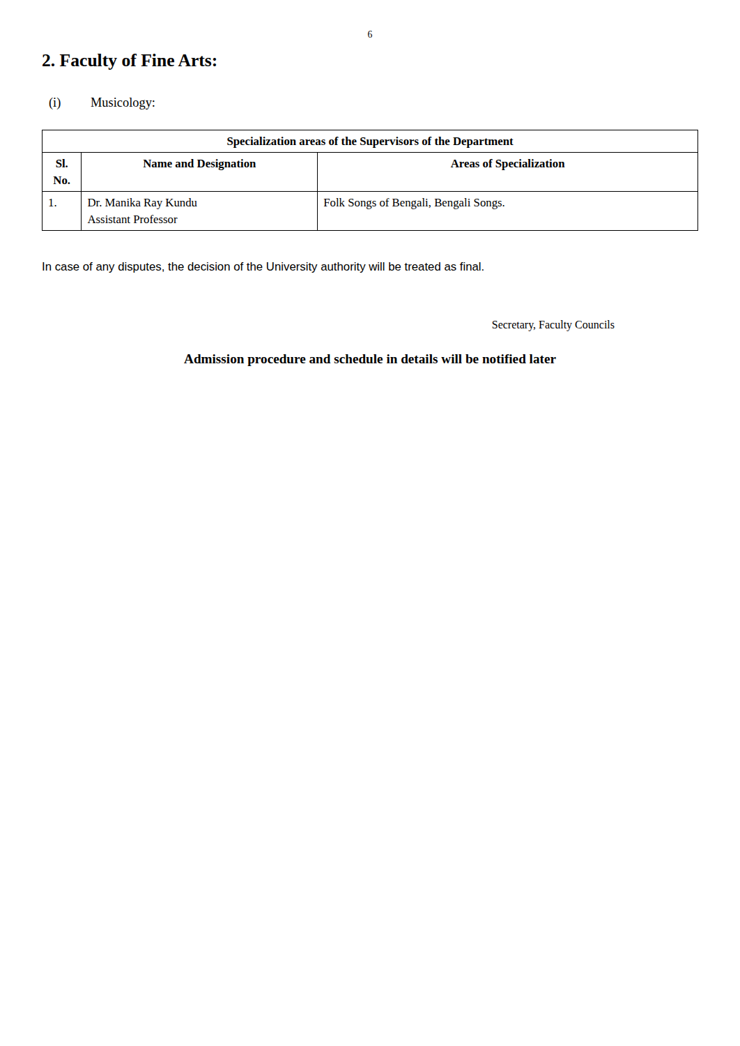6
2. Faculty of Fine Arts:
(i) Musicology:
| Specialization areas of the Supervisors of the Department |
| --- |
| Sl. No. | Name and Designation | Areas of Specialization |
| 1. | Dr. Manika Ray Kundu Assistant Professor | Folk Songs of Bengali, Bengali Songs. |
In case of any disputes, the decision of the University authority will be treated as final.
Secretary, Faculty Councils
Admission procedure and schedule in details will be notified later